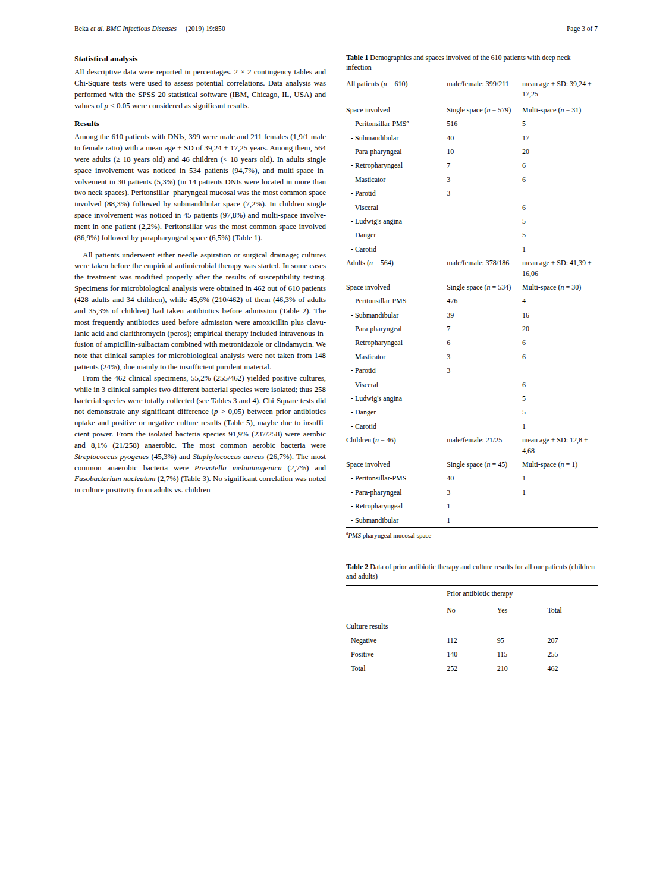Beka et al. BMC Infectious Diseases (2019) 19:850
Page 3 of 7
Statistical analysis
All descriptive data were reported in percentages. 2 × 2 contingency tables and Chi-Square tests were used to assess potential correlations. Data analysis was performed with the SPSS 20 statistical software (IBM, Chicago, IL, USA) and values of p < 0.05 were considered as significant results.
Results
Among the 610 patients with DNIs, 399 were male and 211 females (1,9/1 male to female ratio) with a mean age ± SD of 39,24 ± 17,25 years. Among them, 564 were adults (≥ 18 years old) and 46 children (< 18 years old). In adults single space involvement was noticed in 534 patients (94,7%), and multi-space involvement in 30 patients (5,3%) (in 14 patients DNIs were located in more than two neck spaces). Peritonsillar- pharyngeal mucosal was the most common space involved (88,3%) followed by submandibular space (7,2%). In children single space involvement was noticed in 45 patients (97,8%) and multi-space involvement in one patient (2,2%). Peritonsillar was the most common space involved (86,9%) followed by parapharyngeal space (6,5%) (Table 1).
All patients underwent either needle aspiration or surgical drainage; cultures were taken before the empirical antimicrobial therapy was started. In some cases the treatment was modified properly after the results of susceptibility testing. Specimens for microbiological analysis were obtained in 462 out of 610 patients (428 adults and 34 children), while 45,6% (210/462) of them (46,3% of adults and 35,3% of children) had taken antibiotics before admission (Table 2). The most frequently antibiotics used before admission were amoxicillin plus clavulanic acid and clarithromycin (peros); empirical therapy included intravenous infusion of ampicillin-sulbactam combined with metronidazole or clindamycin. We note that clinical samples for microbiological analysis were not taken from 148 patients (24%), due mainly to the insufficient purulent material.
From the 462 clinical specimens, 55,2% (255/462) yielded positive cultures, while in 3 clinical samples two different bacterial species were isolated; thus 258 bacterial species were totally collected (see Tables 3 and 4). Chi-Square tests did not demonstrate any significant difference (p > 0,05) between prior antibiotics uptake and positive or negative culture results (Table 5), maybe due to insufficient power. From the isolated bacteria species 91,9% (237/258) were aerobic and 8,1% (21/258) anaerobic. The most common aerobic bacteria were Streptococcus pyogenes (45,3%) and Staphylococcus aureus (26,7%). The most common anaerobic bacteria were Prevotella melaninogenica (2,7%) and Fusobacterium nucleatum (2,7%) (Table 3). No significant correlation was noted in culture positivity from adults vs. children
Table 1 Demographics and spaces involved of the 610 patients with deep neck infection
| All patients ( n = 610) | male/female: 399/211 | mean age ± SD: 39,24 ± 17,25 |
| --- | --- | --- |
| Space involved | Single space ( n = 579) | Multi-space ( n = 31) |
| - Peritonsillar-PMS a | 516 | 5 |
| - Submandibular | 40 | 17 |
| - Para-pharyngeal | 10 | 20 |
| - Retropharyngeal | 7 | 6 |
| - Masticator | 3 | 6 |
| - Parotid | 3 | |
| - Visceral | | 6 |
| - Ludwig's angina | | 5 |
| - Danger | | 5 |
| - Carotid | | 1 |
| Adults ( n = 564) | male/female: 378/186 | mean age ± SD: 41,39 ± 16,06 |
| Space involved | Single space ( n = 534) | Multi-space ( n = 30) |
| - Peritonsillar-PMS | 476 | 4 |
| - Submandibular | 39 | 16 |
| - Para-pharyngeal | 7 | 20 |
| - Retropharyngeal | 6 | 6 |
| - Masticator | 3 | 6 |
| - Parotid | 3 | |
| - Visceral | | 6 |
| - Ludwig's angina | | 5 |
| - Danger | | 5 |
| - Carotid | | 1 |
| Children ( n = 46) | male/female: 21/25 | mean age ± SD: 12,8 ± 4,68 |
| Space involved | Single space ( n = 45) | Multi-space ( n = 1) |
| - Peritonsillar-PMS | 40 | 1 |
| - Para-pharyngeal | 3 | 1 |
| - Retropharyngeal | 1 | |
| - Submandibular | 1 | |
aPMS pharyngeal mucosal space
Table 2 Data of prior antibiotic therapy and culture results for all our patients (children and adults)
| | Prior antibiotic therapy |
| --- | --- |
| | No | Yes | Total |
| Culture results | | | |
| Negative | 112 | 95 | 207 |
| Positive | 140 | 115 | 255 |
| Total | 252 | 210 | 462 |